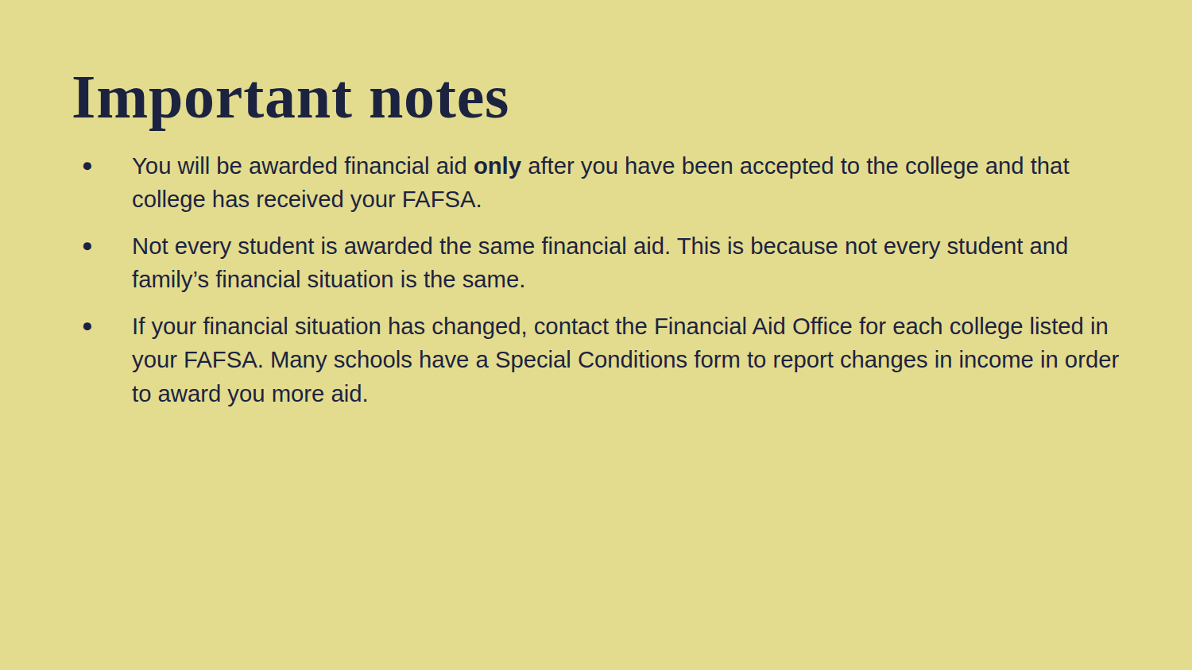Important notes
You will be awarded financial aid only after you have been accepted to the college and that college has received your FAFSA.
Not every student is awarded the same financial aid. This is because not every student and family’s financial situation is the same.
If your financial situation has changed, contact the Financial Aid Office for each college listed in your FAFSA. Many schools have a Special Conditions form to report changes in income in order to award you more aid.